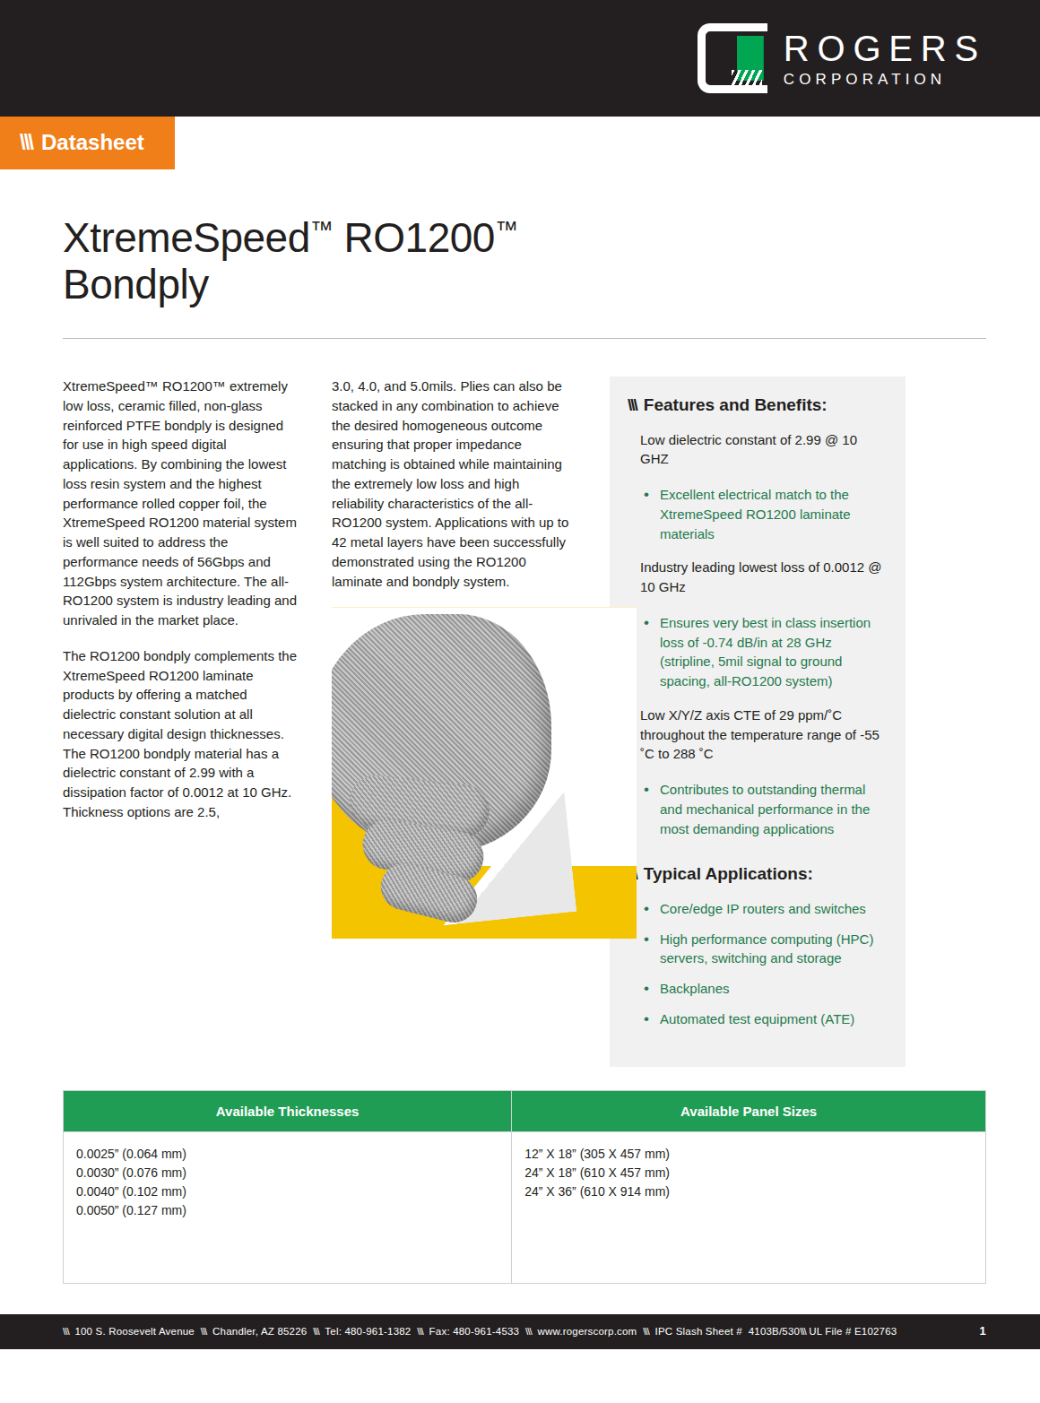ROGERS
CORPORATION
\\\ Datasheet
XtremeSpeed™ RO1200™
Bondply
XtremeSpeed™ RO1200™ extremely low loss, ceramic filled, non-glass reinforced PTFE bondply is designed for use in high speed digital applications. By combining the lowest loss resin system and the highest performance rolled copper foil, the XtremeSpeed RO1200 material system is well suited to address the performance needs of 56Gbps and 112Gbps system architecture. The all-RO1200 system is industry leading and unrivaled in the market place.
The RO1200 bondply complements the XtremeSpeed RO1200 laminate products by offering a matched dielectric constant solution at all necessary digital design thicknesses. The RO1200 bondply material has a dielectric constant of 2.99 with a dissipation factor of 0.0012 at 10 GHz. Thickness options are 2.5,
3.0, 4.0, and 5.0mils. Plies can also be stacked in any combination to achieve the desired homogeneous outcome ensuring that proper impedance matching is obtained while maintaining the extremely low loss and high reliability characteristics of the all-RO1200 system. Applications with up to 42 metal layers have been successfully demonstrated using the RO1200 laminate and bondply system.
\\\ Features and Benefits:
Low dielectric constant of 2.99 @ 10 GHZ
Excellent electrical match to the XtremeSpeed RO1200 laminate materials
Industry leading lowest loss of 0.0012 @ 10 GHz
Ensures very best in class insertion loss of -0.74 dB/in at 28 GHz (stripline, 5mil signal to ground spacing, all-RO1200 system)
Low X/Y/Z axis CTE of 29 ppm/˚C throughout the temperature range of -55 ˚C to 288 ˚C
Contributes to outstanding thermal and mechanical performance in the most demanding applications
\\\ Typical Applications:
Core/edge IP routers and switches
High performance computing (HPC) servers, switching and storage
Backplanes
Automated test equipment (ATE)
| Available Thicknesses | Available Panel Sizes |
| --- | --- |
| 0.0025” (0.064 mm) 0.0030” (0.076 mm) 0.0040” (0.102 mm) 0.0050” (0.127 mm) | 12” X 18” (305 X 457 mm) 24” X 18” (610 X 457 mm) 24” X 36” (610 X 914 mm) |
\\\ 100 S. Roosevelt Avenue \\\ Chandler, AZ 85226 \\\ Tel: 480-961-1382 \\\ Fax: 480-961-4533 \\\ www.rogerscorp.com \\\ IPC Slash Sheet # 4103B/530\\\ UL File # E102763
1